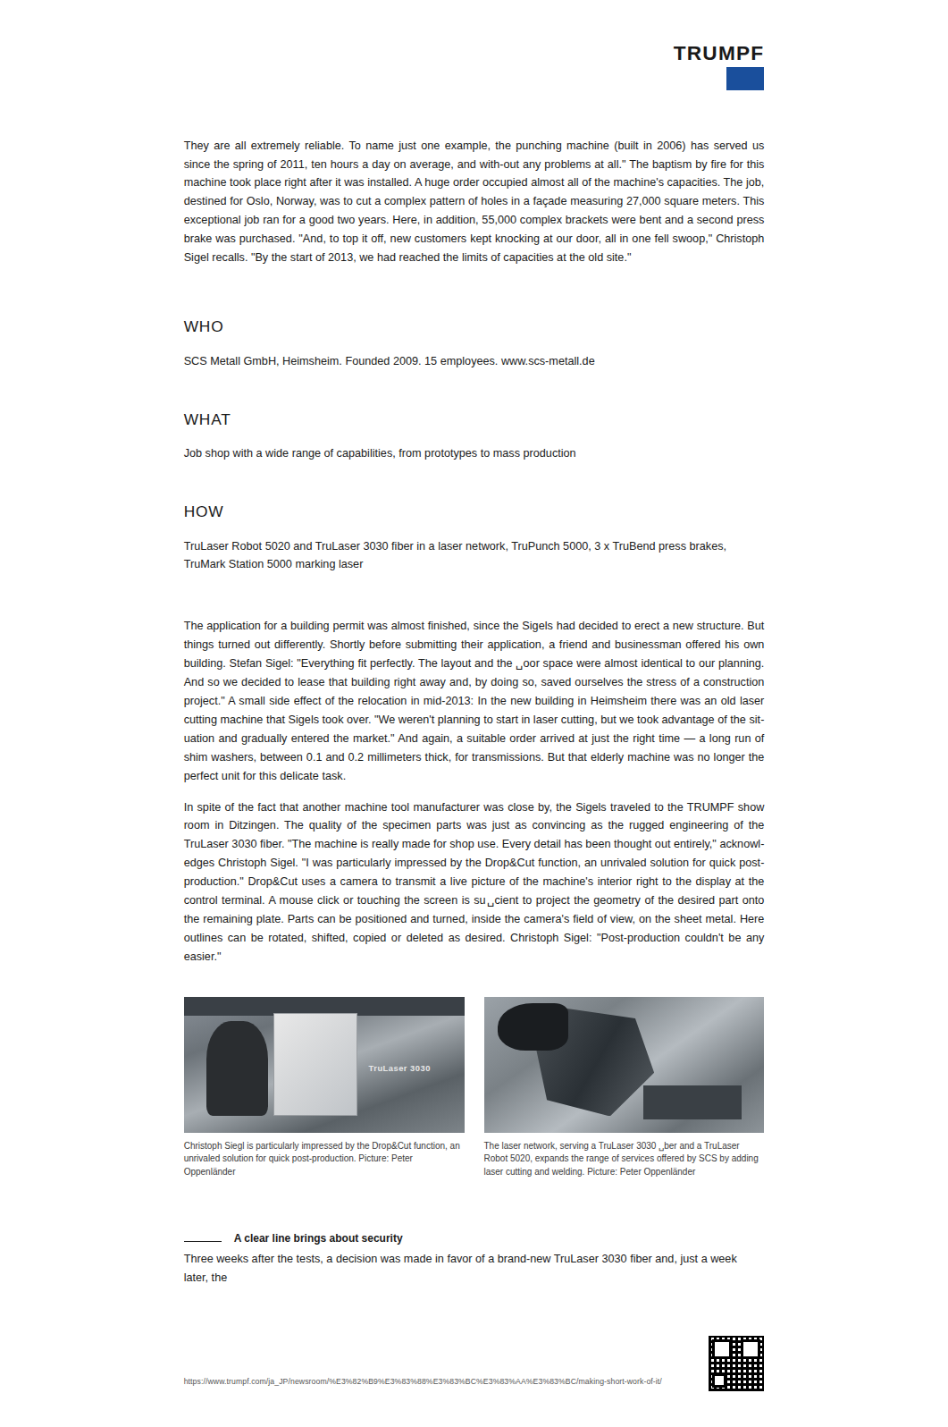TRUMPF
They are all extremely reliable. To name just one example, the punching machine (built in 2006) has served us since the spring of 2011, ten hours a day on average, and with-out any problems at all." The baptism by fire for this machine took place right after it was installed. A huge order occupied almost all of the machine's capacities. The job, destined for Oslo, Norway, was to cut a complex pattern of holes in a façade measuring 27,000 square meters. This exceptional job ran for a good two years. Here, in addition, 55,000 complex brackets were bent and a second press brake was purchased. "And, to top it off, new customers kept knocking at our door, all in one fell swoop," Christoph Sigel recalls. "By the start of 2013, we had reached the limits of capacities at the old site."
WHO
SCS Metall GmbH, Heimsheim. Founded 2009. 15 employees. www.scs-metall.de
WHAT
Job shop with a wide range of capabilities, from prototypes to mass production
HOW
TruLaser Robot 5020 and TruLaser 3030 fiber in a laser network, TruPunch 5000, 3 x TruBend press brakes, TruMark Station 5000 marking laser
The application for a building permit was almost finished, since the Sigels had decided to erect a new structure. But things turned out differently. Shortly before submitting their application, a friend and businessman offered his own building. Stefan Sigel: "Everything fit perfectly. The layout and the ␣oor space were almost identical to our planning. And so we decided to lease that building right away and, by doing so, saved ourselves the stress of a construction project." A small side effect of the relocation in mid-2013: In the new building in Heimsheim there was an old laser cutting machine that Sigels took over. "We weren't planning to start in laser cutting, but we took advantage of the situation and gradually entered the market." And again, a suitable order arrived at just the right time — a long run of shim washers, between 0.1 and 0.2 millimeters thick, for transmissions. But that elderly machine was no longer the perfect unit for this delicate task.
In spite of the fact that another machine tool manufacturer was close by, the Sigels traveled to the TRUMPF show room in Ditzingen. The quality of the specimen parts was just as convincing as the rugged engineering of the TruLaser 3030 fiber. "The machine is really made for shop use. Every detail has been thought out entirely," acknowledges Christoph Sigel. "I was particularly impressed by the Drop&Cut function, an unrivaled solution for quick post-production." Drop&Cut uses a camera to transmit a live picture of the machine's interior right to the display at the control terminal. A mouse click or touching the screen is su␣cient to project the geometry of the desired part onto the remaining plate. Parts can be positioned and turned, inside the camera's field of view, on the sheet metal. Here outlines can be rotated, shifted, copied or deleted as desired. Christoph Sigel: "Post-production couldn't be any easier."
Christoph Siegl is particularly impressed by the Drop&Cut function, an unrivaled solution for quick post-production. Picture: Peter Oppenländer
The laser network, serving a TruLaser 3030 ␣ber and a TruLaser Robot 5020, expands the range of services offered by SCS by adding laser cutting and welding. Picture: Peter Oppenländer
A clear line brings about security
Three weeks after the tests, a decision was made in favor of a brand-new TruLaser 3030 fiber and, just a week later, the
https://www.trumpf.com/ja_JP/newsroom/%E3%82%B9%E3%83%88%E3%83%BC%E3%83%AA%E3%83%BC/making-short-work-of-it/